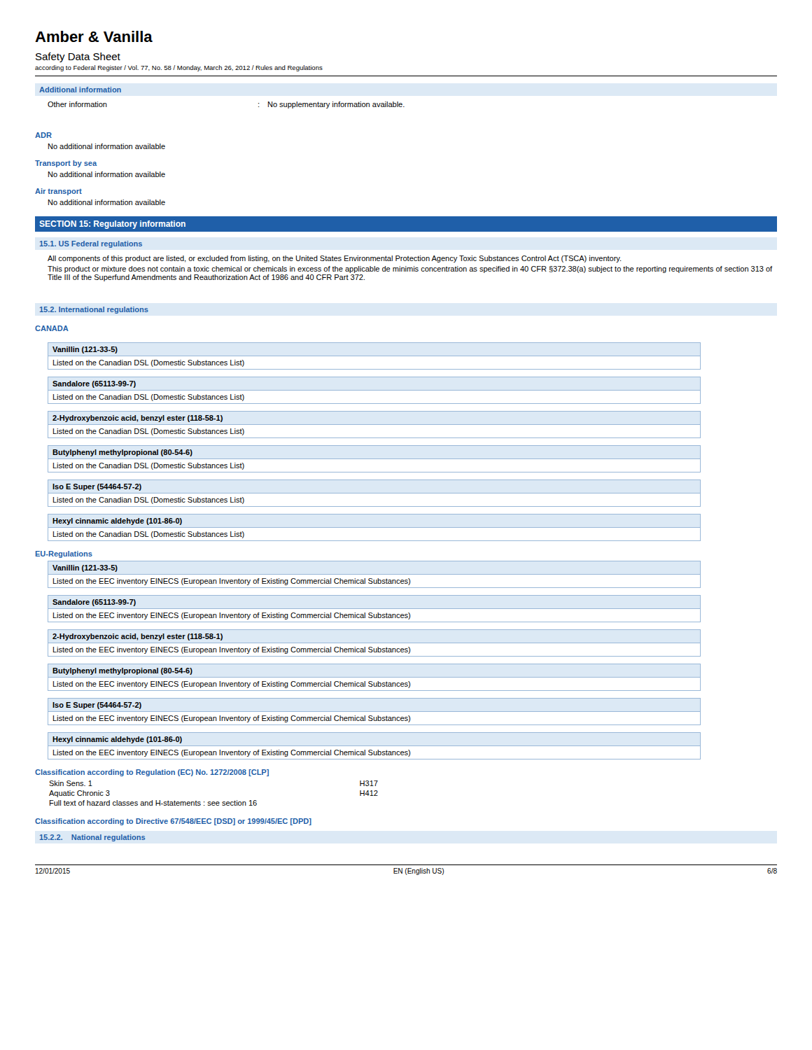Amber & Vanilla
Safety Data Sheet
according to Federal Register / Vol. 77, No. 58 / Monday, March 26, 2012 / Rules and Regulations
Additional information
Other information
:
No supplementary information available.
ADR
No additional information available
Transport by sea
No additional information available
Air transport
No additional information available
SECTION 15: Regulatory information
15.1. US Federal regulations
All components of this product are listed, or excluded from listing, on the United States Environmental Protection Agency Toxic Substances Control Act (TSCA) inventory.
This product or mixture does not contain a toxic chemical or chemicals in excess of the applicable de minimis concentration as specified in 40 CFR §372.38(a) subject to the reporting requirements of section 313 of Title III of the Superfund Amendments and Reauthorization Act of 1986 and 40 CFR Part 372.
15.2. International regulations
CANADA
| Vanillin (121-33-5) |
| Listed on the Canadian DSL (Domestic Substances List) |
| Sandalore (65113-99-7) |
| Listed on the Canadian DSL (Domestic Substances List) |
| 2-Hydroxybenzoic acid, benzyl ester (118-58-1) |
| Listed on the Canadian DSL (Domestic Substances List) |
| Butylphenyl methylpropional (80-54-6) |
| Listed on the Canadian DSL (Domestic Substances List) |
| Iso E Super (54464-57-2) |
| Listed on the Canadian DSL (Domestic Substances List) |
| Hexyl cinnamic aldehyde (101-86-0) |
| Listed on the Canadian DSL (Domestic Substances List) |
EU-Regulations
| Vanillin (121-33-5) |
| Listed on the EEC inventory EINECS (European Inventory of Existing Commercial Chemical Substances) |
| Sandalore (65113-99-7) |
| Listed on the EEC inventory EINECS (European Inventory of Existing Commercial Chemical Substances) |
| 2-Hydroxybenzoic acid, benzyl ester (118-58-1) |
| Listed on the EEC inventory EINECS (European Inventory of Existing Commercial Chemical Substances) |
| Butylphenyl methylpropional (80-54-6) |
| Listed on the EEC inventory EINECS (European Inventory of Existing Commercial Chemical Substances) |
| Iso E Super (54464-57-2) |
| Listed on the EEC inventory EINECS (European Inventory of Existing Commercial Chemical Substances) |
| Hexyl cinnamic aldehyde (101-86-0) |
| Listed on the EEC inventory EINECS (European Inventory of Existing Commercial Chemical Substances) |
Classification according to Regulation (EC) No. 1272/2008 [CLP]
| Skin Sens. 1 | H317 |
| Aquatic Chronic 3 | H412 |
| Full text of hazard classes and H-statements : see section 16 |
Classification according to Directive 67/548/EEC [DSD] or 1999/45/EC [DPD]
15.2.2. National regulations
12/01/2015
EN (English US)
6/8